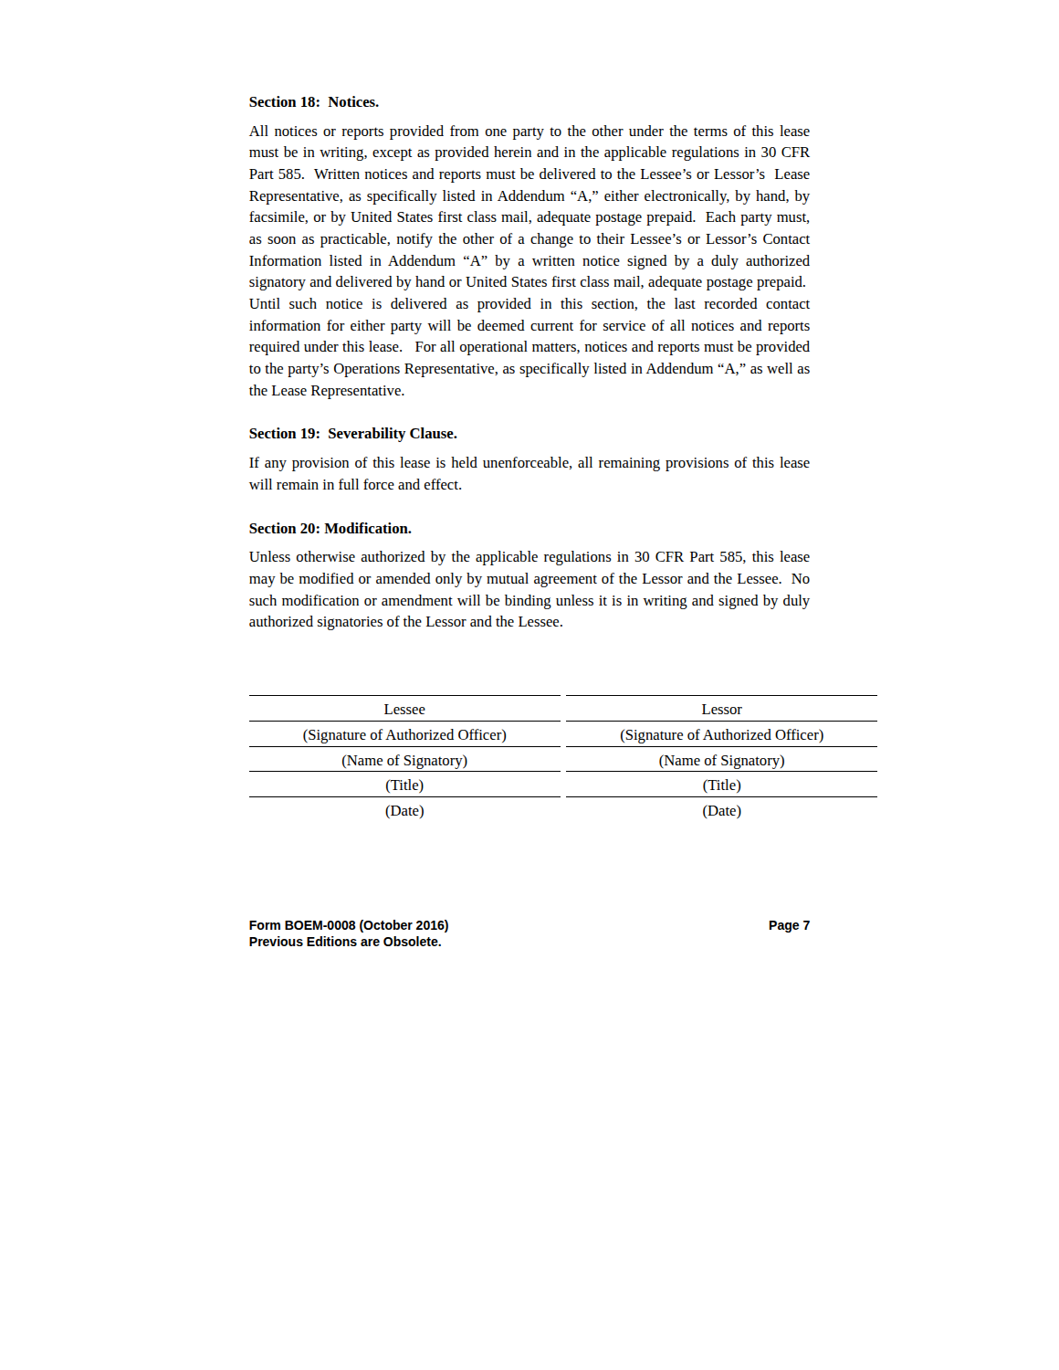Section 18: Notices.
All notices or reports provided from one party to the other under the terms of this lease must be in writing, except as provided herein and in the applicable regulations in 30 CFR Part 585. Written notices and reports must be delivered to the Lessee’s or Lessor’s Lease Representative, as specifically listed in Addendum “A,” either electronically, by hand, by facsimile, or by United States first class mail, adequate postage prepaid. Each party must, as soon as practicable, notify the other of a change to their Lessee’s or Lessor’s Contact Information listed in Addendum “A” by a written notice signed by a duly authorized signatory and delivered by hand or United States first class mail, adequate postage prepaid. Until such notice is delivered as provided in this section, the last recorded contact information for either party will be deemed current for service of all notices and reports required under this lease. For all operational matters, notices and reports must be provided to the party’s Operations Representative, as specifically listed in Addendum “A,” as well as the Lease Representative.
Section 19: Severability Clause.
If any provision of this lease is held unenforceable, all remaining provisions of this lease will remain in full force and effect.
Section 20: Modification.
Unless otherwise authorized by the applicable regulations in 30 CFR Part 585, this lease may be modified or amended only by mutual agreement of the Lessor and the Lessee. No such modification or amendment will be binding unless it is in writing and signed by duly authorized signatories of the Lessor and the Lessee.
| Lessee | Lessor |
| (Signature of Authorized Officer) | (Signature of Authorized Officer) |
| (Name of Signatory) | (Name of Signatory) |
| (Title) | (Title) |
| (Date) | (Date) |
Form BOEM-0008 (October 2016)
Previous Editions are Obsolete.
Page 7